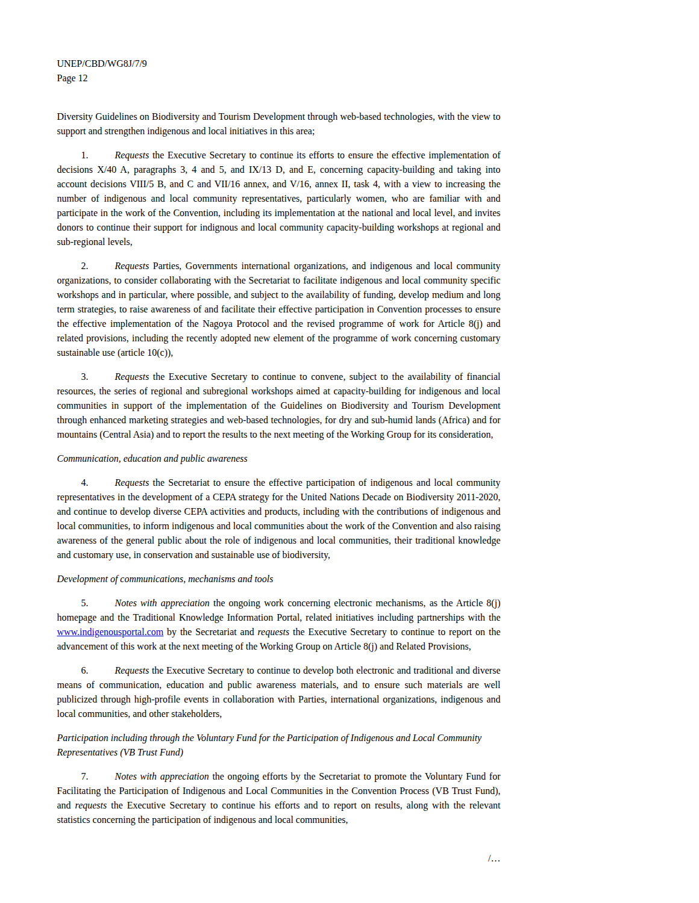UNEP/CBD/WG8J/7/9
Page 12
Diversity Guidelines on Biodiversity and Tourism Development through web-based technologies, with the view to support and strengthen indigenous and local initiatives in this area;
1. Requests the Executive Secretary to continue its efforts to ensure the effective implementation of decisions X/40 A, paragraphs 3, 4 and 5, and IX/13 D, and E, concerning capacity-building and taking into account decisions VIII/5 B, and C and VII/16 annex, and V/16, annex II, task 4, with a view to increasing the number of indigenous and local community representatives, particularly women, who are familiar with and participate in the work of the Convention, including its implementation at the national and local level, and invites donors to continue their support for indignous and local community capacity-building workshops at regional and sub-regional levels,
2. Requests Parties, Governments international organizations, and indigenous and local community organizations, to consider collaborating with the Secretariat to facilitate indigenous and local community specific workshops and in particular, where possible, and subject to the availability of funding, develop medium and long term strategies, to raise awareness of and facilitate their effective participation in Convention processes to ensure the effective implementation of the Nagoya Protocol and the revised programme of work for Article 8(j) and related provisions, including the recently adopted new element of the programme of work concerning customary sustainable use (article 10(c)),
3. Requests the Executive Secretary to continue to convene, subject to the availability of financial resources, the series of regional and subregional workshops aimed at capacity-building for indigenous and local communities in support of the implementation of the Guidelines on Biodiversity and Tourism Development through enhanced marketing strategies and web-based technologies, for dry and sub-humid lands (Africa) and for mountains (Central Asia) and to report the results to the next meeting of the Working Group for its consideration,
Communication, education and public awareness
4. Requests the Secretariat to ensure the effective participation of indigenous and local community representatives in the development of a CEPA strategy for the United Nations Decade on Biodiversity 2011-2020, and continue to develop diverse CEPA activities and products, including with the contributions of indigenous and local communities, to inform indigenous and local communities about the work of the Convention and also raising awareness of the general public about the role of indigenous and local communities, their traditional knowledge and customary use, in conservation and sustainable use of biodiversity,
Development of communications, mechanisms and tools
5. Notes with appreciation the ongoing work concerning electronic mechanisms, as the Article 8(j) homepage and the Traditional Knowledge Information Portal, related initiatives including partnerships with the www.indigenousportal.com by the Secretariat and requests the Executive Secretary to continue to report on the advancement of this work at the next meeting of the Working Group on Article 8(j) and Related Provisions,
6. Requests the Executive Secretary to continue to develop both electronic and traditional and diverse means of communication, education and public awareness materials, and to ensure such materials are well publicized through high-profile events in collaboration with Parties, international organizations, indigenous and local communities, and other stakeholders,
Participation including through the Voluntary Fund for the Participation of Indigenous and Local Community Representatives (VB Trust Fund)
7. Notes with appreciation the ongoing efforts by the Secretariat to promote the Voluntary Fund for Facilitating the Participation of Indigenous and Local Communities in the Convention Process (VB Trust Fund), and requests the Executive Secretary to continue his efforts and to report on results, along with the relevant statistics concerning the participation of indigenous and local communities,
/…